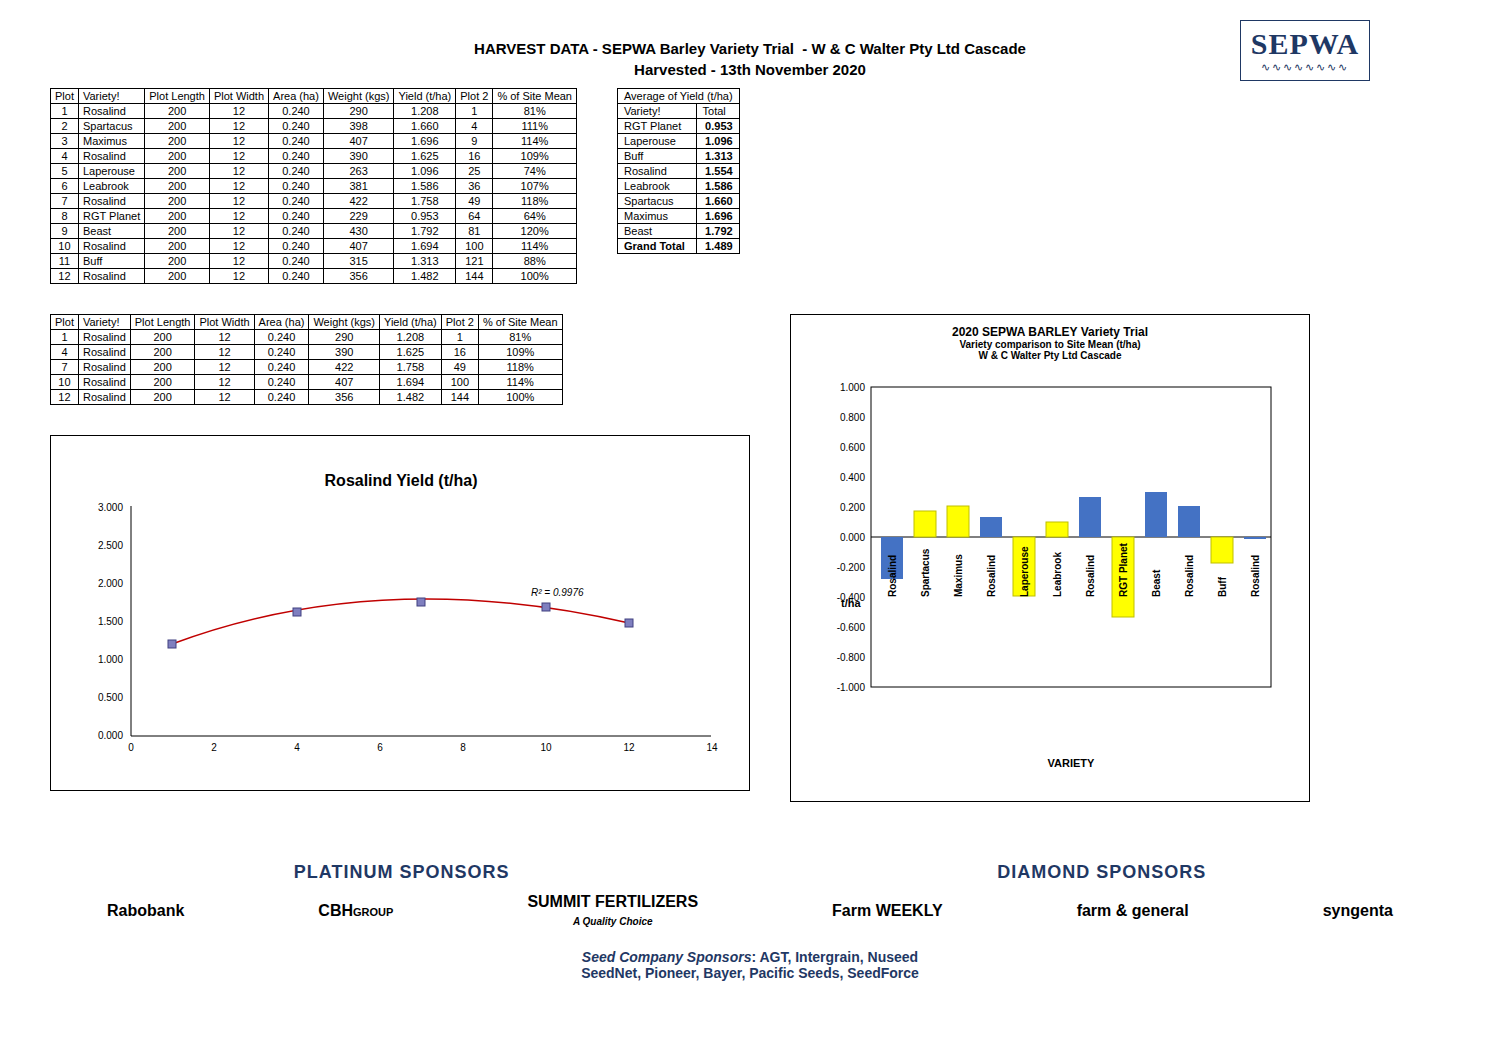SEPWA
∿∿∿∿∿∿∿∿
HARVEST DATA - SEPWA Barley Variety Trial - W & C Walter Pty Ltd Cascade
Harvested - 13th November 2020
| Plot | Variety! | Plot Length | Plot Width | Area (ha) | Weight (kgs) | Yield (t/ha) | Plot 2 | % of Site Mean |
| --- | --- | --- | --- | --- | --- | --- | --- | --- |
| 1 | Rosalind | 200 | 12 | 0.240 | 290 | 1.208 | 1 | 81% |
| 2 | Spartacus | 200 | 12 | 0.240 | 398 | 1.660 | 4 | 111% |
| 3 | Maximus | 200 | 12 | 0.240 | 407 | 1.696 | 9 | 114% |
| 4 | Rosalind | 200 | 12 | 0.240 | 390 | 1.625 | 16 | 109% |
| 5 | Laperouse | 200 | 12 | 0.240 | 263 | 1.096 | 25 | 74% |
| 6 | Leabrook | 200 | 12 | 0.240 | 381 | 1.586 | 36 | 107% |
| 7 | Rosalind | 200 | 12 | 0.240 | 422 | 1.758 | 49 | 118% |
| 8 | RGT Planet | 200 | 12 | 0.240 | 229 | 0.953 | 64 | 64% |
| 9 | Beast | 200 | 12 | 0.240 | 430 | 1.792 | 81 | 120% |
| 10 | Rosalind | 200 | 12 | 0.240 | 407 | 1.694 | 100 | 114% |
| 11 | Buff | 200 | 12 | 0.240 | 315 | 1.313 | 121 | 88% |
| 12 | Rosalind | 200 | 12 | 0.240 | 356 | 1.482 | 144 | 100% |
| Average of Yield (t/ha) |
| Variety! | Total |
| RGT Planet | 0.953 |
| Laperouse | 1.096 |
| Buff | 1.313 |
| Rosalind | 1.554 |
| Leabrook | 1.586 |
| Spartacus | 1.660 |
| Maximus | 1.696 |
| Beast | 1.792 |
| Grand Total | 1.489 |
| Plot | Variety! | Plot Length | Plot Width | Area (ha) | Weight (kgs) | Yield (t/ha) | Plot 2 | % of Site Mean |
| --- | --- | --- | --- | --- | --- | --- | --- | --- |
| 1 | Rosalind | 200 | 12 | 0.240 | 290 | 1.208 | 1 | 81% |
| 4 | Rosalind | 200 | 12 | 0.240 | 390 | 1.625 | 16 | 109% |
| 7 | Rosalind | 200 | 12 | 0.240 | 422 | 1.758 | 49 | 118% |
| 10 | Rosalind | 200 | 12 | 0.240 | 407 | 1.694 | 100 | 114% |
| 12 | Rosalind | 200 | 12 | 0.240 | 356 | 1.482 | 144 | 100% |
Rosalind Yield (t/ha) 0.000 0.500 1.000 1.500 2.000 2.500 3.000 0 2 4 6 8 10 12 14 R² = 0.9976
2020 SEPWA BARLEY Variety Trial Variety comparison to Site Mean (t/ha) W & C Walter Pty Ltd Cascade
1.000 0.800 0.600 0.400 0.200 0.000 -0.200 -0.400 -0.600 -0.800 -1.000 t/ha Rosalind Spartacus Maximus Rosalind Laperouse Leabrook Rosalind RGT Planet Beast Rosalind Buff Rosalind VARIETY
PLATINUM SPONSORS
DIAMOND SPONSORS
Rabobank
CBHGROUP
SUMMIT FERTILIZERS
A Quality Choice
Farm WEEKLY
farm & general
syngenta
Seed Company Sponsors: AGT, Intergrain, Nuseed
SeedNet, Pioneer, Bayer, Pacific Seeds, SeedForce